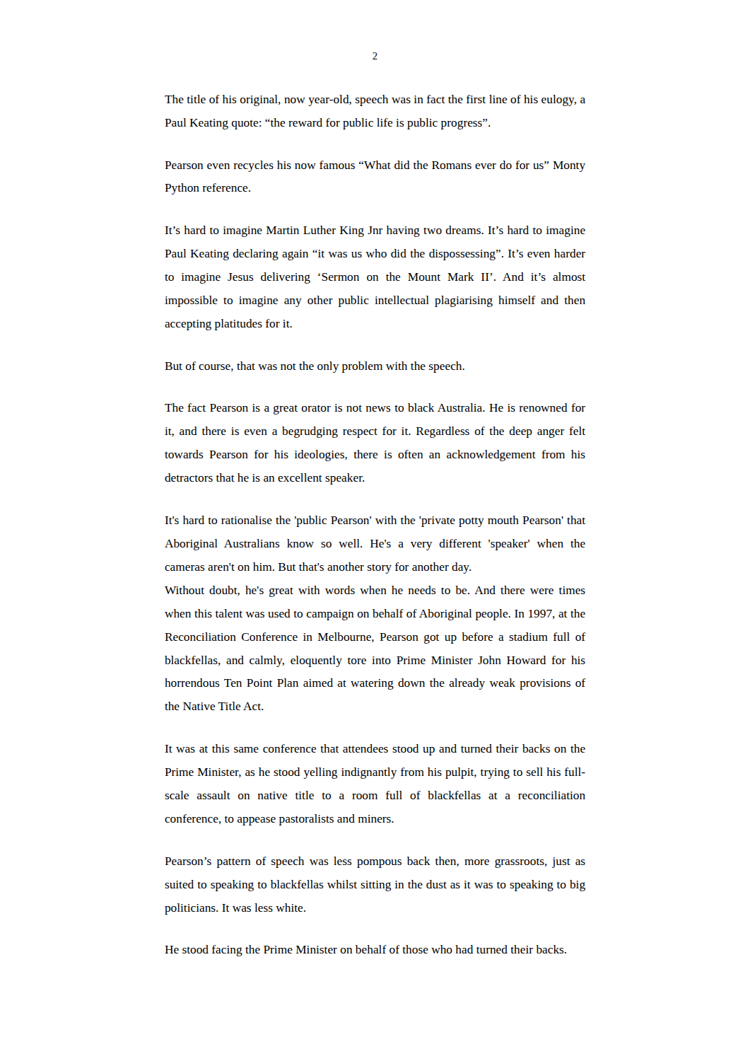2
The title of his original, now year-old, speech was in fact the first line of his eulogy, a Paul Keating quote: “the reward for public life is public progress”.
Pearson even recycles his now famous “What did the Romans ever do for us” Monty Python reference.
It’s hard to imagine Martin Luther King Jnr having two dreams. It’s hard to imagine Paul Keating declaring again “it was us who did the dispossessing”. It’s even harder to imagine Jesus delivering ‘Sermon on the Mount Mark II’. And it’s almost impossible to imagine any other public intellectual plagiarising himself and then accepting platitudes for it.
But of course, that was not the only problem with the speech.
The fact Pearson is a great orator is not news to black Australia. He is renowned for it, and there is even a begrudging respect for it. Regardless of the deep anger felt towards Pearson for his ideologies, there is often an acknowledgement from his detractors that he is an excellent speaker.
It's hard to rationalise the 'public Pearson' with the 'private potty mouth Pearson' that Aboriginal Australians know so well. He's a very different 'speaker' when the cameras aren't on him. But that's another story for another day.
Without doubt, he's great with words when he needs to be. And there were times when this talent was used to campaign on behalf of Aboriginal people. In 1997, at the Reconciliation Conference in Melbourne, Pearson got up before a stadium full of blackfellas, and calmly, eloquently tore into Prime Minister John Howard for his horrendous Ten Point Plan aimed at watering down the already weak provisions of the Native Title Act.
It was at this same conference that attendees stood up and turned their backs on the Prime Minister, as he stood yelling indignantly from his pulpit, trying to sell his full-scale assault on native title to a room full of blackfellas at a reconciliation conference, to appease pastoralists and miners.
Pearson’s pattern of speech was less pompous back then, more grassroots, just as suited to speaking to blackfellas whilst sitting in the dust as it was to speaking to big politicians. It was less white.
He stood facing the Prime Minister on behalf of those who had turned their backs.